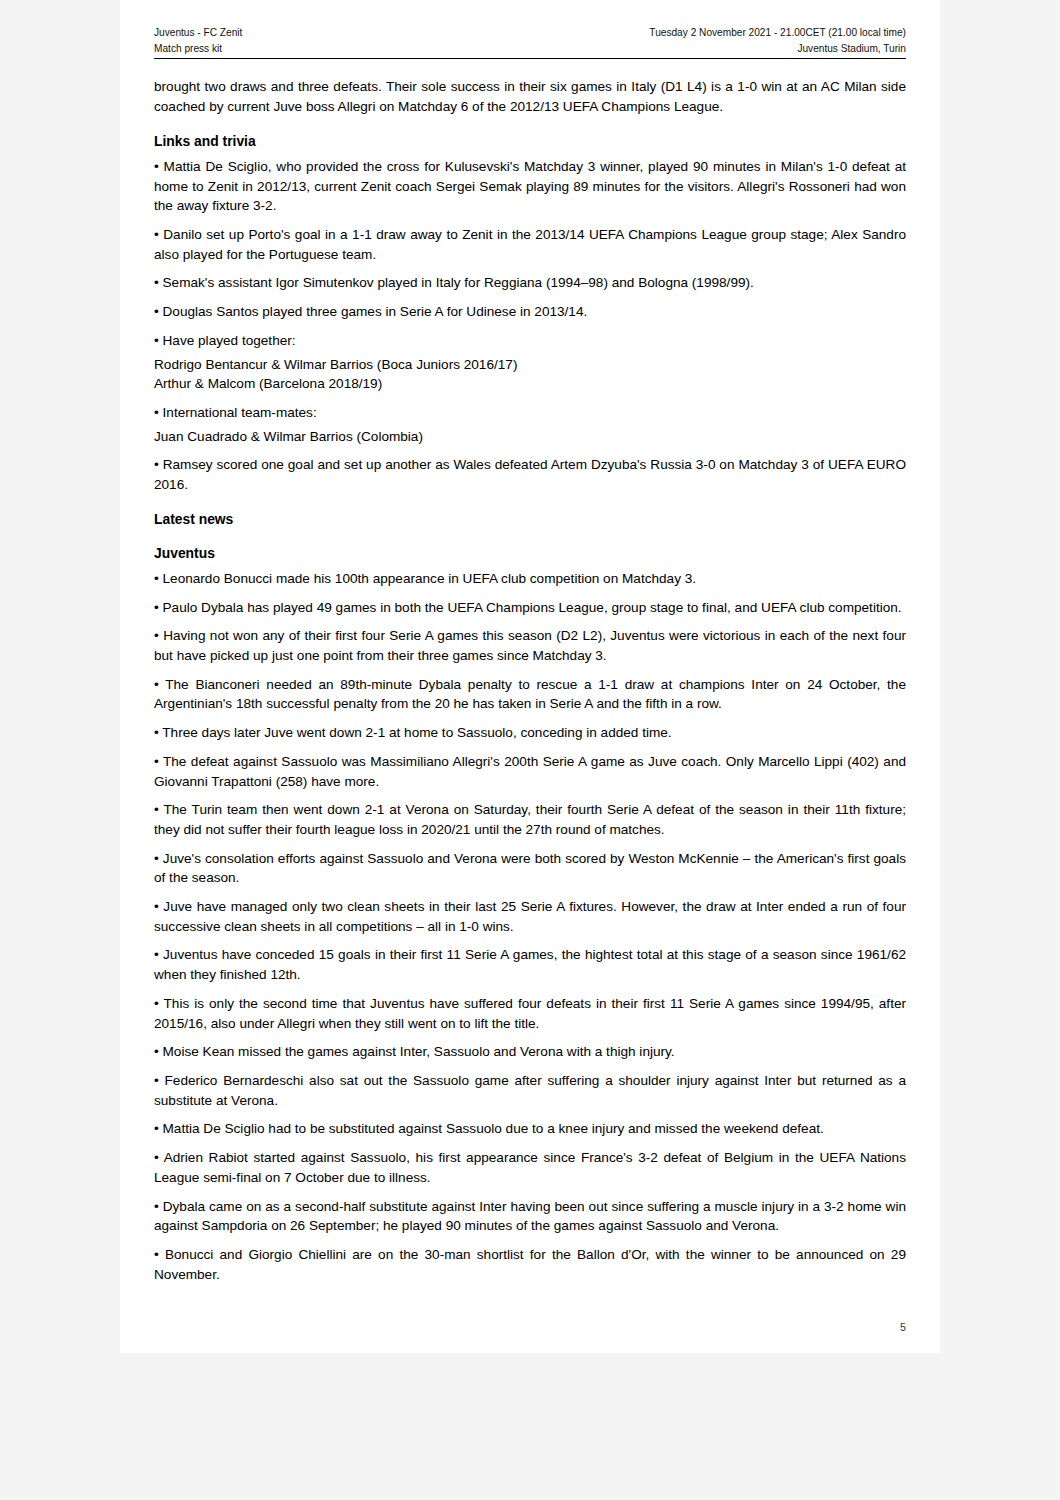Juventus - FC Zenit
Match press kit
Tuesday 2 November 2021 - 21.00CET (21.00 local time)
Juventus Stadium, Turin
brought two draws and three defeats. Their sole success in their six games in Italy (D1 L4) is a 1-0 win at an AC Milan side coached by current Juve boss Allegri on Matchday 6 of the 2012/13 UEFA Champions League.
Links and trivia
Mattia De Sciglio, who provided the cross for Kulusevski's Matchday 3 winner, played 90 minutes in Milan's 1-0 defeat at home to Zenit in 2012/13, current Zenit coach Sergei Semak playing 89 minutes for the visitors. Allegri's Rossoneri had won the away fixture 3-2.
Danilo set up Porto's goal in a 1-1 draw away to Zenit in the 2013/14 UEFA Champions League group stage; Alex Sandro also played for the Portuguese team.
Semak's assistant Igor Simutenkov played in Italy for Reggiana (1994–98) and Bologna (1998/99).
Douglas Santos played three games in Serie A for Udinese in 2013/14.
Have played together:
Rodrigo Bentancur & Wilmar Barrios (Boca Juniors 2016/17)
Arthur & Malcom (Barcelona 2018/19)
International team-mates:
Juan Cuadrado & Wilmar Barrios (Colombia)
Ramsey scored one goal and set up another as Wales defeated Artem Dzyuba's Russia 3-0 on Matchday 3 of UEFA EURO 2016.
Latest news
Juventus
Leonardo Bonucci made his 100th appearance in UEFA club competition on Matchday 3.
Paulo Dybala has played 49 games in both the UEFA Champions League, group stage to final, and UEFA club competition.
Having not won any of their first four Serie A games this season (D2 L2), Juventus were victorious in each of the next four but have picked up just one point from their three games since Matchday 3.
The Bianconeri needed an 89th-minute Dybala penalty to rescue a 1-1 draw at champions Inter on 24 October, the Argentinian's 18th successful penalty from the 20 he has taken in Serie A and the fifth in a row.
Three days later Juve went down 2-1 at home to Sassuolo, conceding in added time.
The defeat against Sassuolo was Massimiliano Allegri's 200th Serie A game as Juve coach. Only Marcello Lippi (402) and Giovanni Trapattoni (258) have more.
The Turin team then went down 2-1 at Verona on Saturday, their fourth Serie A defeat of the season in their 11th fixture; they did not suffer their fourth league loss in 2020/21 until the 27th round of matches.
Juve's consolation efforts against Sassuolo and Verona were both scored by Weston McKennie – the American's first goals of the season.
Juve have managed only two clean sheets in their last 25 Serie A fixtures. However, the draw at Inter ended a run of four successive clean sheets in all competitions – all in 1-0 wins.
Juventus have conceded 15 goals in their first 11 Serie A games, the hightest total at this stage of a season since 1961/62 when they finished 12th.
This is only the second time that Juventus have suffered four defeats in their first 11 Serie A games since 1994/95, after 2015/16, also under Allegri when they still went on to lift the title.
Moise Kean missed the games against Inter, Sassuolo and Verona with a thigh injury.
Federico Bernardeschi also sat out the Sassuolo game after suffering a shoulder injury against Inter but returned as a substitute at Verona.
Mattia De Sciglio had to be substituted against Sassuolo due to a knee injury and missed the weekend defeat.
Adrien Rabiot started against Sassuolo, his first appearance since France's 3-2 defeat of Belgium in the UEFA Nations League semi-final on 7 October due to illness.
Dybala came on as a second-half substitute against Inter having been out since suffering a muscle injury in a 3-2 home win against Sampdoria on 26 September; he played 90 minutes of the games against Sassuolo and Verona.
Bonucci and Giorgio Chiellini are on the 30-man shortlist for the Ballon d'Or, with the winner to be announced on 29 November.
5